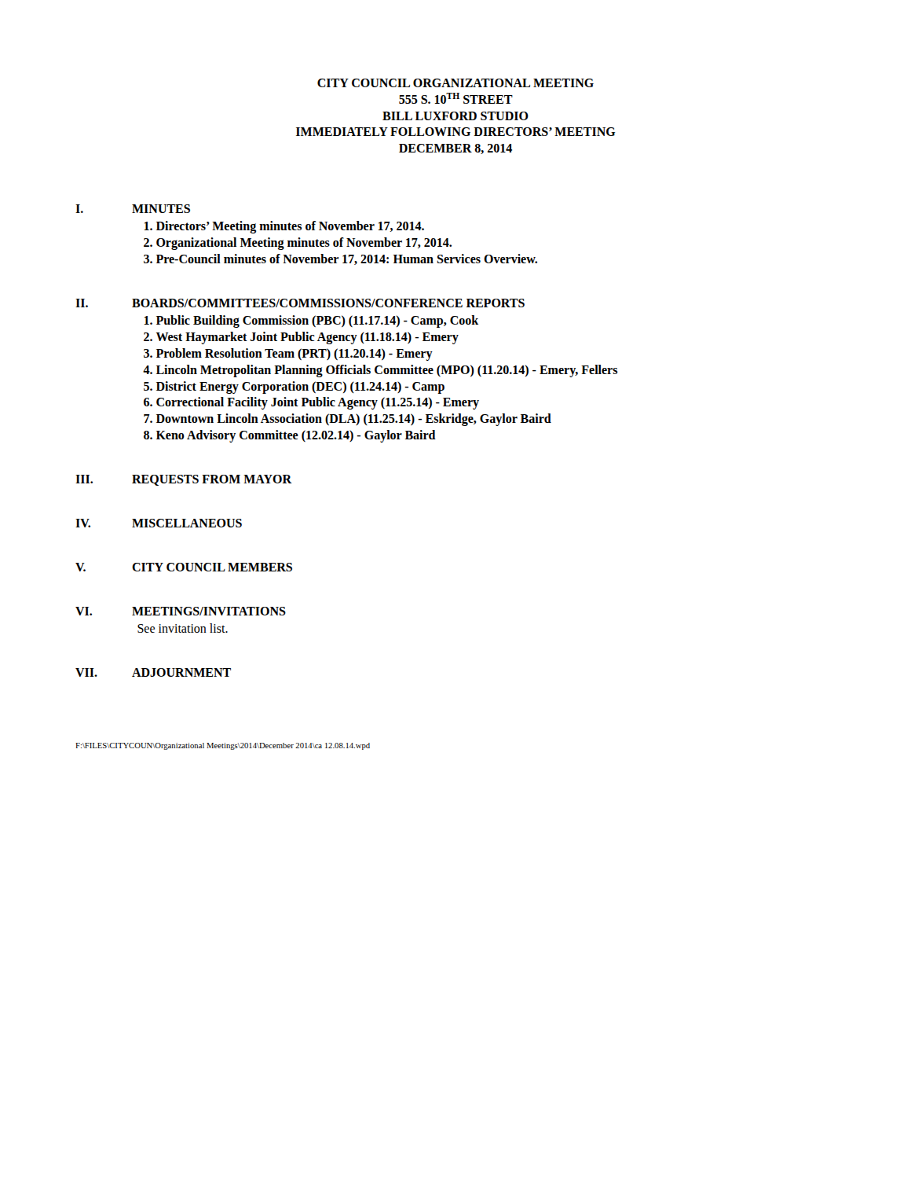CITY COUNCIL ORGANIZATIONAL MEETING
555 S. 10TH STREET
BILL LUXFORD STUDIO
IMMEDIATELY FOLLOWING DIRECTORS’ MEETING
DECEMBER 8, 2014
| I. | MINUTES Directors’ Meeting minutes of November 17, 2014. Organizational Meeting minutes of November 17, 2014. Pre-Council minutes of November 17, 2014: Human Services Overview. |
| II. | BOARDS/COMMITTEES/COMMISSIONS/CONFERENCE REPORTS Public Building Commission (PBC) (11.17.14) - Camp, Cook West Haymarket Joint Public Agency (11.18.14) - Emery Problem Resolution Team (PRT) (11.20.14) - Emery Lincoln Metropolitan Planning Officials Committee (MPO) (11.20.14) - Emery, Fellers District Energy Corporation (DEC) (11.24.14) - Camp Correctional Facility Joint Public Agency (11.25.14) - Emery Downtown Lincoln Association (DLA) (11.25.14) - Eskridge, Gaylor Baird Keno Advisory Committee (12.02.14) - Gaylor Baird |
| III. | REQUESTS FROM MAYOR |
| IV. | MISCELLANEOUS |
| V. | CITY COUNCIL MEMBERS |
| VI. | MEETINGS/INVITATIONS See invitation list. |
| VII. | ADJOURNMENT |
F:\FILES\CITYCOUN\Organizational Meetings\2014\December 2014\ca 12.08.14.wpd